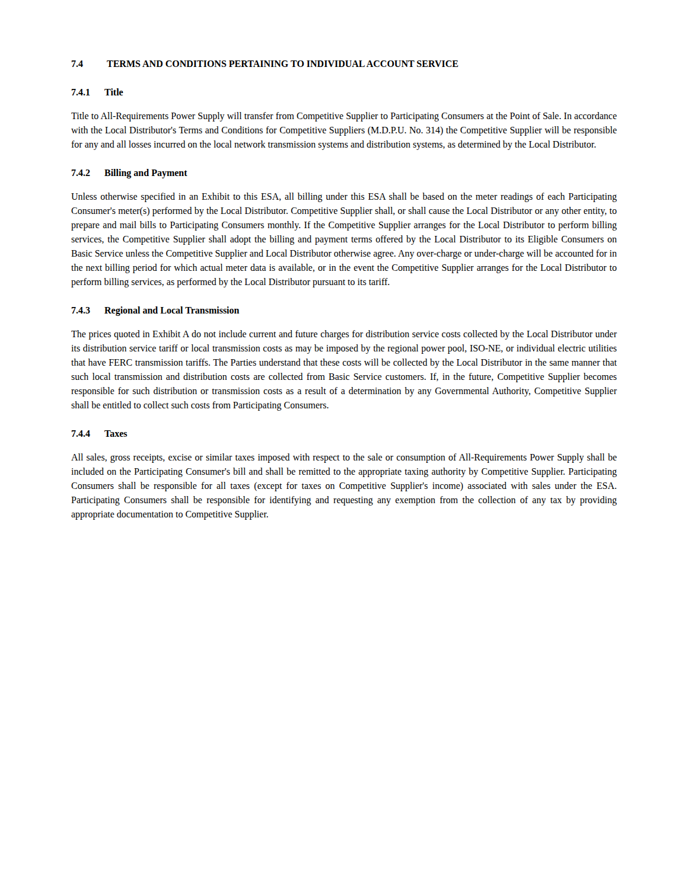7.4 TERMS AND CONDITIONS PERTAINING TO INDIVIDUAL ACCOUNT SERVICE
7.4.1 Title
Title to All-Requirements Power Supply will transfer from Competitive Supplier to Participating Consumers at the Point of Sale. In accordance with the Local Distributor's Terms and Conditions for Competitive Suppliers (M.D.P.U. No. 314) the Competitive Supplier will be responsible for any and all losses incurred on the local network transmission systems and distribution systems, as determined by the Local Distributor.
7.4.2 Billing and Payment
Unless otherwise specified in an Exhibit to this ESA, all billing under this ESA shall be based on the meter readings of each Participating Consumer's meter(s) performed by the Local Distributor. Competitive Supplier shall, or shall cause the Local Distributor or any other entity, to prepare and mail bills to Participating Consumers monthly. If the Competitive Supplier arranges for the Local Distributor to perform billing services, the Competitive Supplier shall adopt the billing and payment terms offered by the Local Distributor to its Eligible Consumers on Basic Service unless the Competitive Supplier and Local Distributor otherwise agree. Any over-charge or under-charge will be accounted for in the next billing period for which actual meter data is available, or in the event the Competitive Supplier arranges for the Local Distributor to perform billing services, as performed by the Local Distributor pursuant to its tariff.
7.4.3 Regional and Local Transmission
The prices quoted in Exhibit A do not include current and future charges for distribution service costs collected by the Local Distributor under its distribution service tariff or local transmission costs as may be imposed by the regional power pool, ISO-NE, or individual electric utilities that have FERC transmission tariffs. The Parties understand that these costs will be collected by the Local Distributor in the same manner that such local transmission and distribution costs are collected from Basic Service customers. If, in the future, Competitive Supplier becomes responsible for such distribution or transmission costs as a result of a determination by any Governmental Authority, Competitive Supplier shall be entitled to collect such costs from Participating Consumers.
7.4.4 Taxes
All sales, gross receipts, excise or similar taxes imposed with respect to the sale or consumption of All-Requirements Power Supply shall be included on the Participating Consumer's bill and shall be remitted to the appropriate taxing authority by Competitive Supplier. Participating Consumers shall be responsible for all taxes (except for taxes on Competitive Supplier's income) associated with sales under the ESA. Participating Consumers shall be responsible for identifying and requesting any exemption from the collection of any tax by providing appropriate documentation to Competitive Supplier.